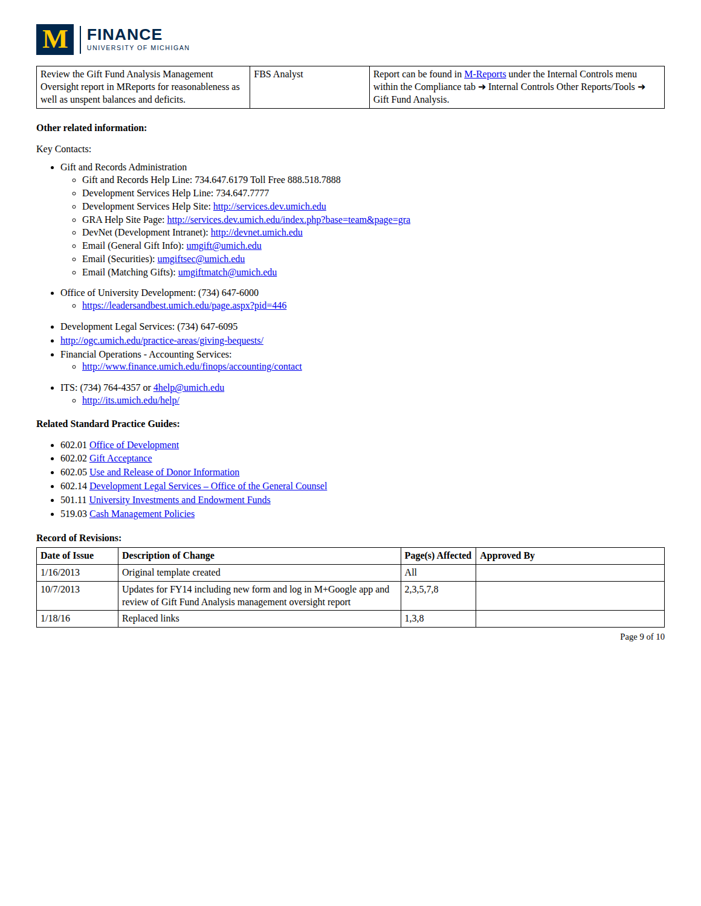M
FINANCE
UNIVERSITY OF MICHIGAN
| Review the Gift Fund Analysis Management Oversight report in MReports for reasonableness as well as unspent balances and deficits. | FBS Analyst | Report can be found in M-Reports under the Internal Controls menu within the Compliance tab ➜ Internal Controls Other Reports/Tools ➜ Gift Fund Analysis. |
Other related information:
Key Contacts:
Gift and Records Administration
Gift and Records Help Line: 734.647.6179 Toll Free 888.518.7888
Development Services Help Line: 734.647.7777
Development Services Help Site: http://services.dev.umich.edu
GRA Help Site Page: http://services.dev.umich.edu/index.php?base=team&page=gra
DevNet (Development Intranet): http://devnet.umich.edu
Email (General Gift Info): umgift@umich.edu
Email (Securities): umgiftsec@umich.edu
Email (Matching Gifts): umgiftmatch@umich.edu
Office of University Development: (734) 647-6000
https://leadersandbest.umich.edu/page.aspx?pid=446
Development Legal Services: (734) 647-6095
http://ogc.umich.edu/practice-areas/giving-bequests/
Financial Operations - Accounting Services:
http://www.finance.umich.edu/finops/accounting/contact
ITS: (734) 764-4357 or 4help@umich.edu
http://its.umich.edu/help/
Related Standard Practice Guides:
602.01 Office of Development
602.02 Gift Acceptance
602.05 Use and Release of Donor Information
602.14 Development Legal Services – Office of the General Counsel
501.11 University Investments and Endowment Funds
519.03 Cash Management Policies
Record of Revisions:
| Date of Issue | Description of Change | Page(s) Affected | Approved By |
| --- | --- | --- | --- |
| 1/16/2013 | Original template created | All | |
| 10/7/2013 | Updates for FY14 including new form and log in M+Google app and review of Gift Fund Analysis management oversight report | 2,3,5,7,8 | |
| 1/18/16 | Replaced links | 1,3,8 | |
Page 9 of 10